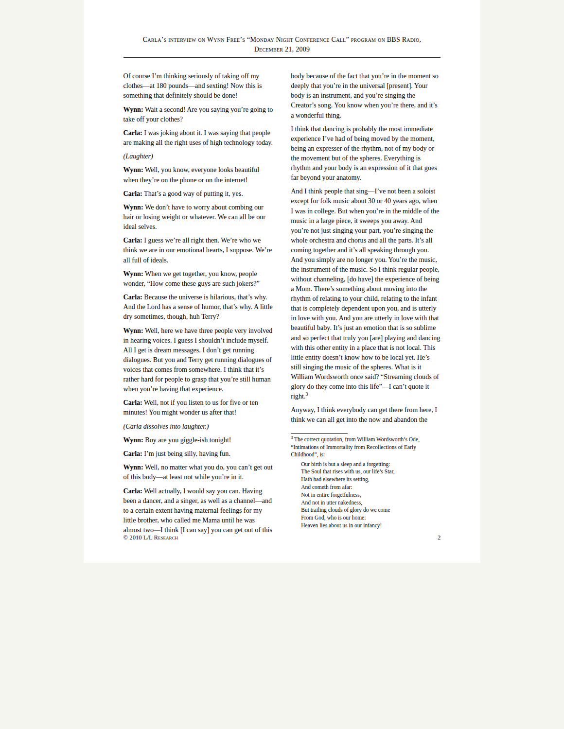Carla’s interview on Wynn Free’s “Monday Night Conference Call” program on BBS Radio,
December 21, 2009
Of course I’m thinking seriously of taking off my clothes—at 180 pounds—and sexting! Now this is something that definitely should be done!
Wynn: Wait a second! Are you saying you’re going to take off your clothes?
Carla: I was joking about it. I was saying that people are making all the right uses of high technology today.
(Laughter)
Wynn: Well, you know, everyone looks beautiful when they’re on the phone or on the internet!
Carla: That’s a good way of putting it, yes.
Wynn: We don’t have to worry about combing our hair or losing weight or whatever. We can all be our ideal selves.
Carla: I guess we’re all right then. We’re who we think we are in our emotional hearts, I suppose. We’re all full of ideals.
Wynn: When we get together, you know, people wonder, “How come these guys are such jokers?”
Carla: Because the universe is hilarious, that’s why. And the Lord has a sense of humor, that’s why. A little dry sometimes, though, huh Terry?
Wynn: Well, here we have three people very involved in hearing voices. I guess I shouldn’t include myself. All I get is dream messages. I don’t get running dialogues. But you and Terry get running dialogues of voices that comes from somewhere. I think that it’s rather hard for people to grasp that you’re still human when you’re having that experience.
Carla: Well, not if you listen to us for five or ten minutes! You might wonder us after that!
(Carla dissolves into laughter.)
Wynn: Boy are you giggle-ish tonight!
Carla: I’m just being silly, having fun.
Wynn: Well, no matter what you do, you can’t get out of this body—at least not while you’re in it.
Carla: Well actually, I would say you can. Having been a dancer, and a singer, as well as a channel—and to a certain extent having maternal feelings for my little brother, who called me Mama until he was almost two—I think [I can say] you can get out of this body because of the fact that you’re in the moment so deeply that you’re in the universal [present]. Your body is an instrument, and you’re singing the Creator’s song. You know when you’re there, and it’s a wonderful thing.
I think that dancing is probably the most immediate experience I’ve had of being moved by the moment, being an expresser of the rhythm, not of my body or the movement but of the spheres. Everything is rhythm and your body is an expression of it that goes far beyond your anatomy.
And I think people that sing—I’ve not been a soloist except for folk music about 30 or 40 years ago, when I was in college. But when you’re in the middle of the music in a large piece, it sweeps you away. And you’re not just singing your part, you’re singing the whole orchestra and chorus and all the parts. It’s all coming together and it’s all speaking through you. And you simply are no longer you. You’re the music, the instrument of the music. So I think regular people, without channeling, [do have] the experience of being a Mom. There’s something about moving into the rhythm of relating to your child, relating to the infant that is completely dependent upon you, and is utterly in love with you. And you are utterly in love with that beautiful baby. It’s just an emotion that is so sublime and so perfect that truly you [are] playing and dancing with this other entity in a place that is not local. This little entity doesn’t know how to be local yet. He’s still singing the music of the spheres. What is it William Wordsworth once said? “Streaming clouds of glory do they come into this life”—I can’t quote it right.3
Anyway, I think everybody can get there from here, I think we can all get into the now and abandon the
3 The correct quotation, from William Wordsworth’s Ode, “Intimations of Immortality from Recollections of Early Childhood”, is:
Our birth is but a sleep and a forgetting:
The Soul that rises with us, our life’s Star,
Hath had elsewhere its setting,
And cometh from afar:
Not in entire forgetfulness,
And not in utter nakedness,
But trailing clouds of glory do we come
From God, who is our home:
Heaven lies about us in our infancy!
© 2010 L/L Research 2